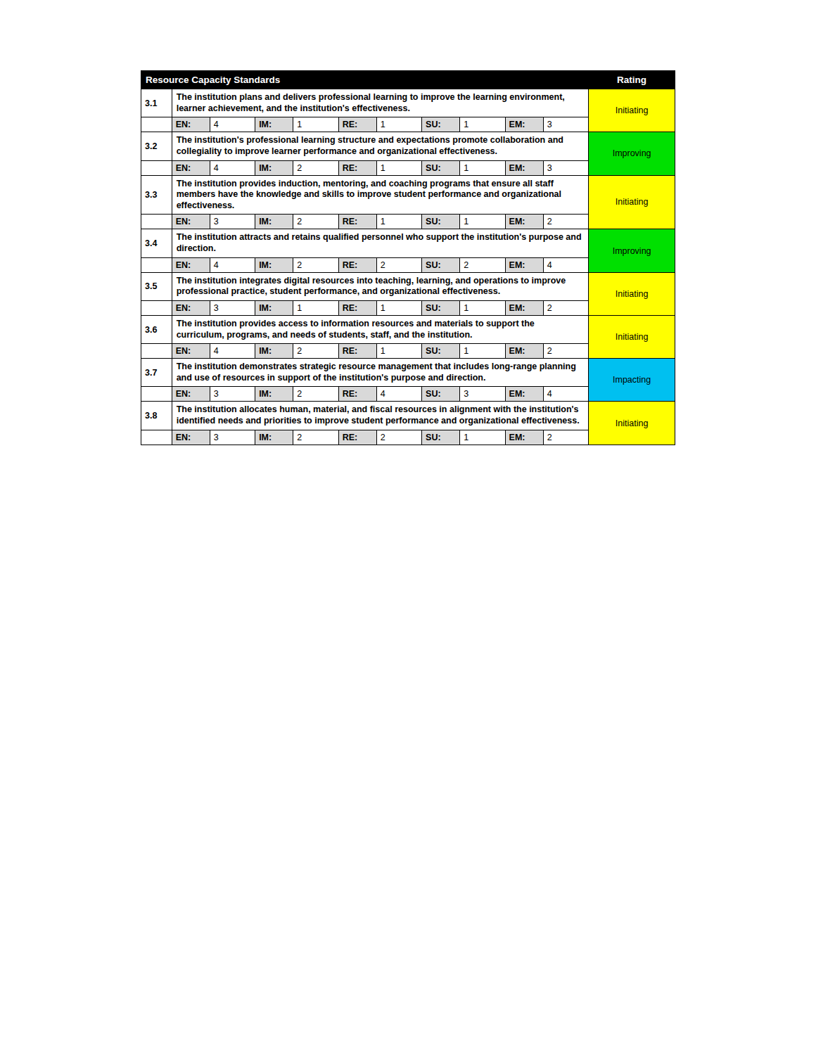| Resource Capacity Standards | Rating |
| 3.1 | The institution plans and delivers professional learning to improve the learning environment, learner achievement, and the institution's effectiveness. | Initiating |
| | EN: | 4 | IM: | 1 | RE: | 1 | SU: | 1 | EM: | 3 |
| 3.2 | The institution's professional learning structure and expectations promote collaboration and collegiality to improve learner performance and organizational effectiveness. | Improving |
| | EN: | 4 | IM: | 2 | RE: | 1 | SU: | 1 | EM: | 3 |
| 3.3 | The institution provides induction, mentoring, and coaching programs that ensure all staff members have the knowledge and skills to improve student performance and organizational effectiveness. | Initiating |
| | EN: | 3 | IM: | 2 | RE: | 1 | SU: | 1 | EM: | 2 |
| 3.4 | The institution attracts and retains qualified personnel who support the institution's purpose and direction. | Improving |
| | EN: | 4 | IM: | 2 | RE: | 2 | SU: | 2 | EM: | 4 |
| 3.5 | The institution integrates digital resources into teaching, learning, and operations to improve professional practice, student performance, and organizational effectiveness. | Initiating |
| | EN: | 3 | IM: | 1 | RE: | 1 | SU: | 1 | EM: | 2 |
| 3.6 | The institution provides access to information resources and materials to support the curriculum, programs, and needs of students, staff, and the institution. | Initiating |
| | EN: | 4 | IM: | 2 | RE: | 1 | SU: | 1 | EM: | 2 |
| 3.7 | The institution demonstrates strategic resource management that includes long-range planning and use of resources in support of the institution's purpose and direction. | Impacting |
| | EN: | 3 | IM: | 2 | RE: | 4 | SU: | 3 | EM: | 4 |
| 3.8 | The institution allocates human, material, and fiscal resources in alignment with the institution's identified needs and priorities to improve student performance and organizational effectiveness. | Initiating |
| | EN: | 3 | IM: | 2 | RE: | 2 | SU: | 1 | EM: | 2 |